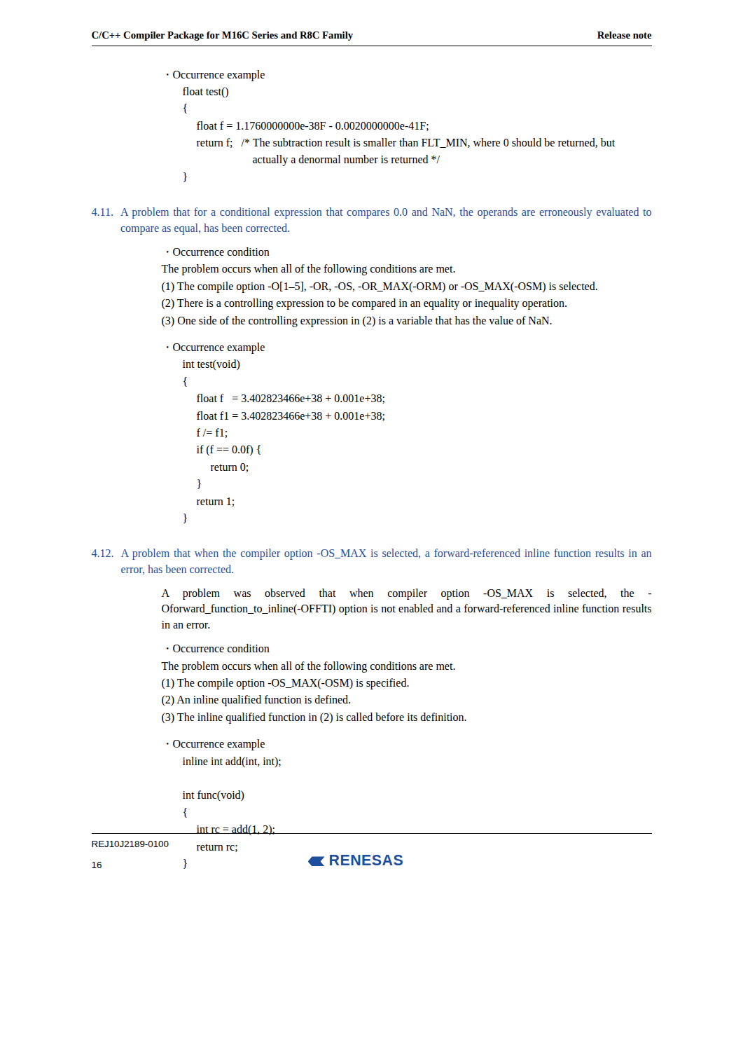C/C++ Compiler Package for M16C Series and R8C Family
Release note
・Occurrence example
float test()
{
float f = 1.1760000000e-38F - 0.0020000000e-41F;
return f; /* The subtraction result is smaller than FLT_MIN, where 0 should be returned, but
actually a denormal number is returned */
}
4.11. A problem that for a conditional expression that compares 0.0 and NaN, the operands are erroneously evaluated to compare as equal, has been corrected.
・Occurrence condition
The problem occurs when all of the following conditions are met.
(1) The compile option -O[1–5], -OR, -OS, -OR_MAX(-ORM) or -OS_MAX(-OSM) is selected.
(2) There is a controlling expression to be compared in an equality or inequality operation.
(3) One side of the controlling expression in (2) is a variable that has the value of NaN.
・Occurrence example
int test(void)
{
float f = 3.402823466e+38 + 0.001e+38;
float f1 = 3.402823466e+38 + 0.001e+38;
f /= f1;
if (f == 0.0f) {
return 0;
}
return 1;
}
4.12. A problem that when the compiler option -OS_MAX is selected, a forward-referenced inline function results in an error, has been corrected.
A problem was observed that when compiler option -OS_MAX is selected, the -Oforward_function_to_inline(-OFFTI) option is not enabled and a forward-referenced inline function results in an error.
・Occurrence condition
The problem occurs when all of the following conditions are met.
(1) The compile option -OS_MAX(-OSM) is specified.
(2) An inline qualified function is defined.
(3) The inline qualified function in (2) is called before its definition.
・Occurrence example
inline int add(int, int);
int func(void)
{
int rc = add(1, 2);
return rc;
}
REJ10J2189-0100
16
RENESAS